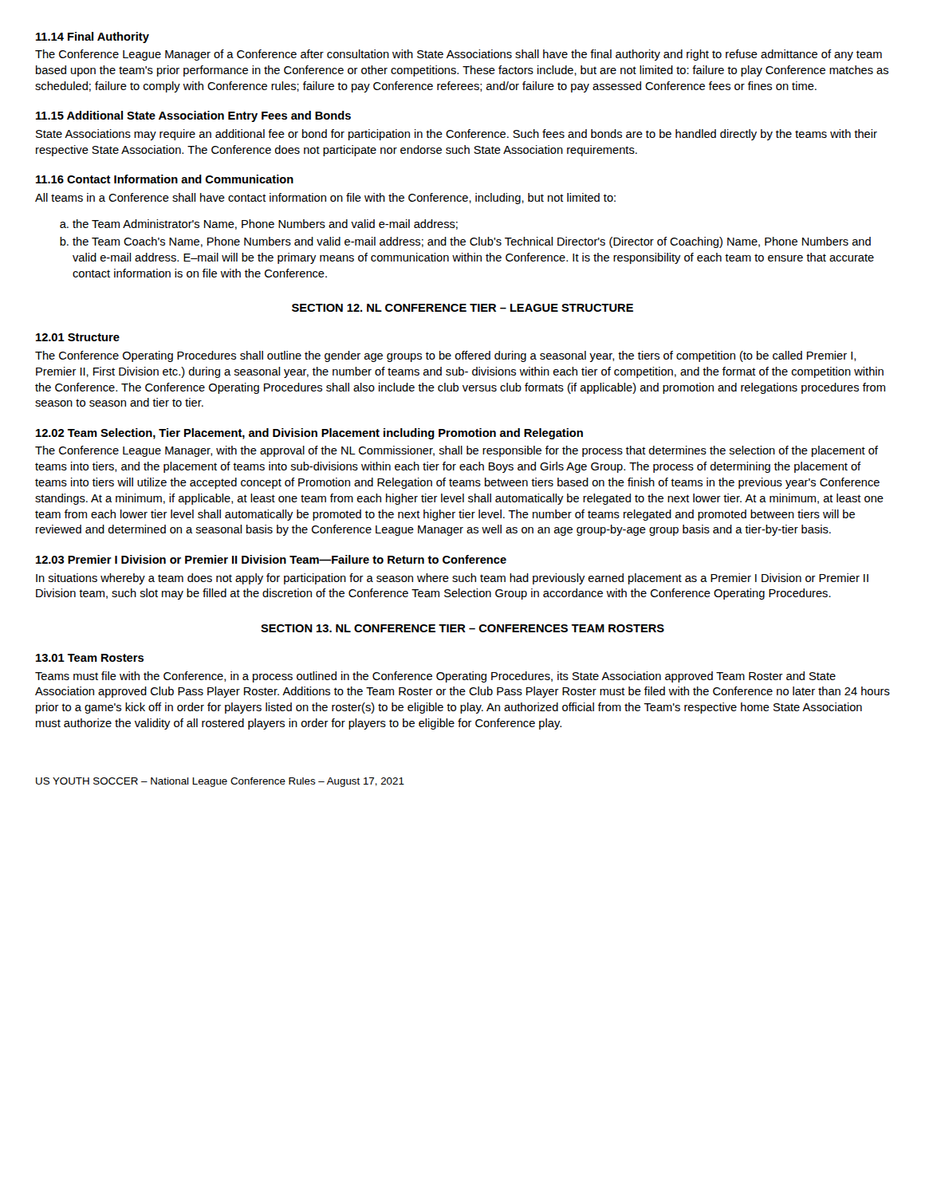11.14 Final Authority
The Conference League Manager of a Conference after consultation with State Associations shall have the final authority and right to refuse admittance of any team based upon the team's prior performance in the Conference or other competitions. These factors include, but are not limited to: failure to play Conference matches as scheduled; failure to comply with Conference rules; failure to pay Conference referees; and/or failure to pay assessed Conference fees or fines on time.
11.15 Additional State Association Entry Fees and Bonds
State Associations may require an additional fee or bond for participation in the Conference. Such fees and bonds are to be handled directly by the teams with their respective State Association. The Conference does not participate nor endorse such State Association requirements.
11.16 Contact Information and Communication
All teams in a Conference shall have contact information on file with the Conference, including, but not limited to:
the Team Administrator's Name, Phone Numbers and valid e-mail address;
the Team Coach's Name, Phone Numbers and valid e-mail address; and the Club's Technical Director's (Director of Coaching) Name, Phone Numbers and valid e-mail address. E–mail will be the primary means of communication within the Conference. It is the responsibility of each team to ensure that accurate contact information is on file with the Conference.
SECTION 12. NL CONFERENCE TIER – LEAGUE STRUCTURE
12.01 Structure
The Conference Operating Procedures shall outline the gender age groups to be offered during a seasonal year, the tiers of competition (to be called Premier I, Premier II, First Division etc.) during a seasonal year, the number of teams and sub- divisions within each tier of competition, and the format of the competition within the Conference. The Conference Operating Procedures shall also include the club versus club formats (if applicable) and promotion and relegations procedures from season to season and tier to tier.
12.02 Team Selection, Tier Placement, and Division Placement including Promotion and Relegation
The Conference League Manager, with the approval of the NL Commissioner, shall be responsible for the process that determines the selection of the placement of teams into tiers, and the placement of teams into sub-divisions within each tier for each Boys and Girls Age Group. The process of determining the placement of teams into tiers will utilize the accepted concept of Promotion and Relegation of teams between tiers based on the finish of teams in the previous year's Conference standings. At a minimum, if applicable, at least one team from each higher tier level shall automatically be relegated to the next lower tier. At a minimum, at least one team from each lower tier level shall automatically be promoted to the next higher tier level. The number of teams relegated and promoted between tiers will be reviewed and determined on a seasonal basis by the Conference League Manager as well as on an age group-by-age group basis and a tier-by-tier basis.
12.03 Premier I Division or Premier II Division Team—Failure to Return to Conference
In situations whereby a team does not apply for participation for a season where such team had previously earned placement as a Premier I Division or Premier II Division team, such slot may be filled at the discretion of the Conference Team Selection Group in accordance with the Conference Operating Procedures.
SECTION 13. NL CONFERENCE TIER – CONFERENCES TEAM ROSTERS
13.01 Team Rosters
Teams must file with the Conference, in a process outlined in the Conference Operating Procedures, its State Association approved Team Roster and State Association approved Club Pass Player Roster. Additions to the Team Roster or the Club Pass Player Roster must be filed with the Conference no later than 24 hours prior to a game's kick off in order for players listed on the roster(s) to be eligible to play. An authorized official from the Team's respective home State Association must authorize the validity of all rostered players in order for players to be eligible for Conference play.
US YOUTH SOCCER – National League Conference Rules – August 17, 2021